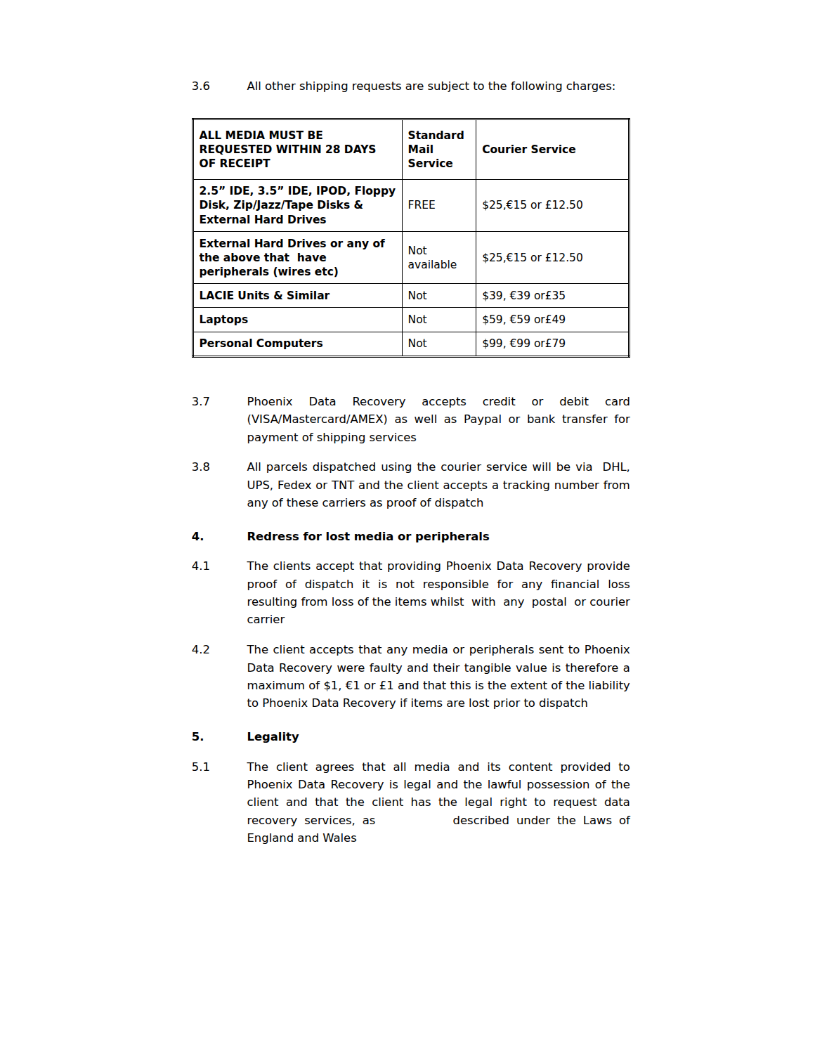3.6
All other shipping requests are subject to the following charges:
| ALL MEDIA MUST BE REQUESTED WITHIN 28 DAYS OF RECEIPT | Standard Mail Service | Courier Service |
| --- | --- | --- |
| 2.5” IDE, 3.5” IDE, IPOD, Floppy Disk, Zip/Jazz/Tape Disks & External Hard Drives | FREE | $25,€15 or £12.50 |
| External Hard Drives or any of the above that have peripherals (wires etc) | Not available | $25,€15 or £12.50 |
| LACIE Units & Similar | Not | $39, €39 or£35 |
| Laptops | Not | $59, €59 or£49 |
| Personal Computers | Not | $99, €99 or£79 |
3.7
Phoenix Data Recovery accepts credit or debit card (VISA/Mastercard/AMEX) as well as Paypal or bank transfer for payment of shipping services
3.8
All parcels dispatched using the courier service will be via DHL, UPS, Fedex or TNT and the client accepts a tracking number from any of these carriers as proof of dispatch
4.
Redress for lost media or peripherals
4.1
The clients accept that providing Phoenix Data Recovery provide proof of dispatch it is not responsible for any financial loss resulting from loss of the items whilst with any postal or courier carrier
4.2
The client accepts that any media or peripherals sent to Phoenix Data Recovery were faulty and their tangible value is therefore a maximum of $1, €1 or £1 and that this is the extent of the liability to Phoenix Data Recovery if items are lost prior to dispatch
5.
Legality
5.1
The client agrees that all media and its content provided to Phoenix Data Recovery is legal and the lawful possession of the client and that the client has the legal right to request data recovery services, as described under the Laws of England and Wales